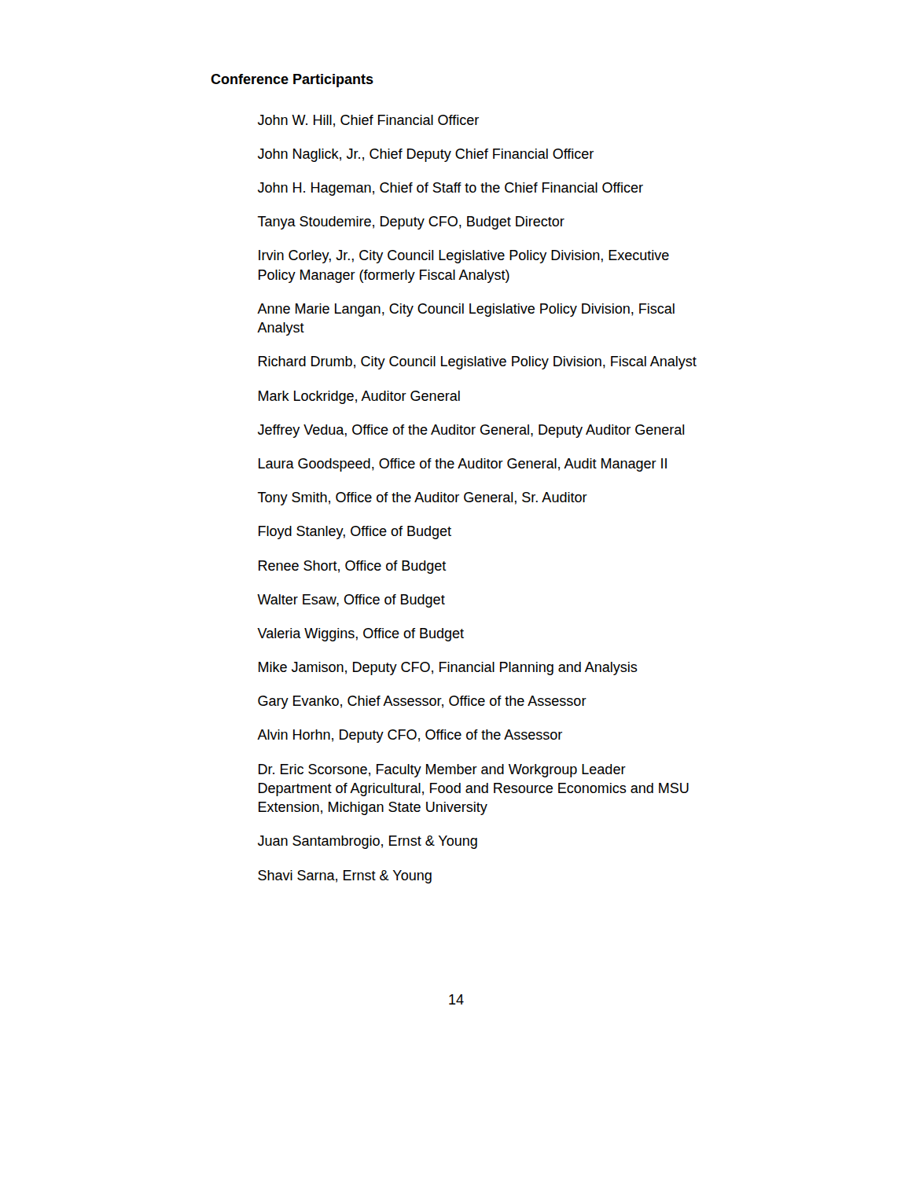Conference Participants
John W. Hill, Chief Financial Officer
John Naglick, Jr., Chief Deputy Chief Financial Officer
John H. Hageman, Chief of Staff to the Chief Financial Officer
Tanya Stoudemire, Deputy CFO, Budget Director
Irvin Corley, Jr., City Council Legislative Policy Division, Executive Policy Manager (formerly Fiscal Analyst)
Anne Marie Langan, City Council Legislative Policy Division, Fiscal Analyst
Richard Drumb, City Council Legislative Policy Division, Fiscal Analyst
Mark Lockridge, Auditor General
Jeffrey Vedua, Office of the Auditor General, Deputy Auditor General
Laura Goodspeed, Office of the Auditor General, Audit Manager II
Tony Smith, Office of the Auditor General, Sr. Auditor
Floyd Stanley, Office of Budget
Renee Short, Office of Budget
Walter Esaw, Office of Budget
Valeria Wiggins, Office of Budget
Mike Jamison, Deputy CFO, Financial Planning and Analysis
Gary Evanko, Chief Assessor, Office of the Assessor
Alvin Horhn, Deputy CFO, Office of the Assessor
Dr. Eric Scorsone, Faculty Member and Workgroup Leader
Department of Agricultural, Food and Resource Economics and MSU Extension, Michigan State University
Juan Santambrogio, Ernst & Young
Shavi Sarna, Ernst & Young
14